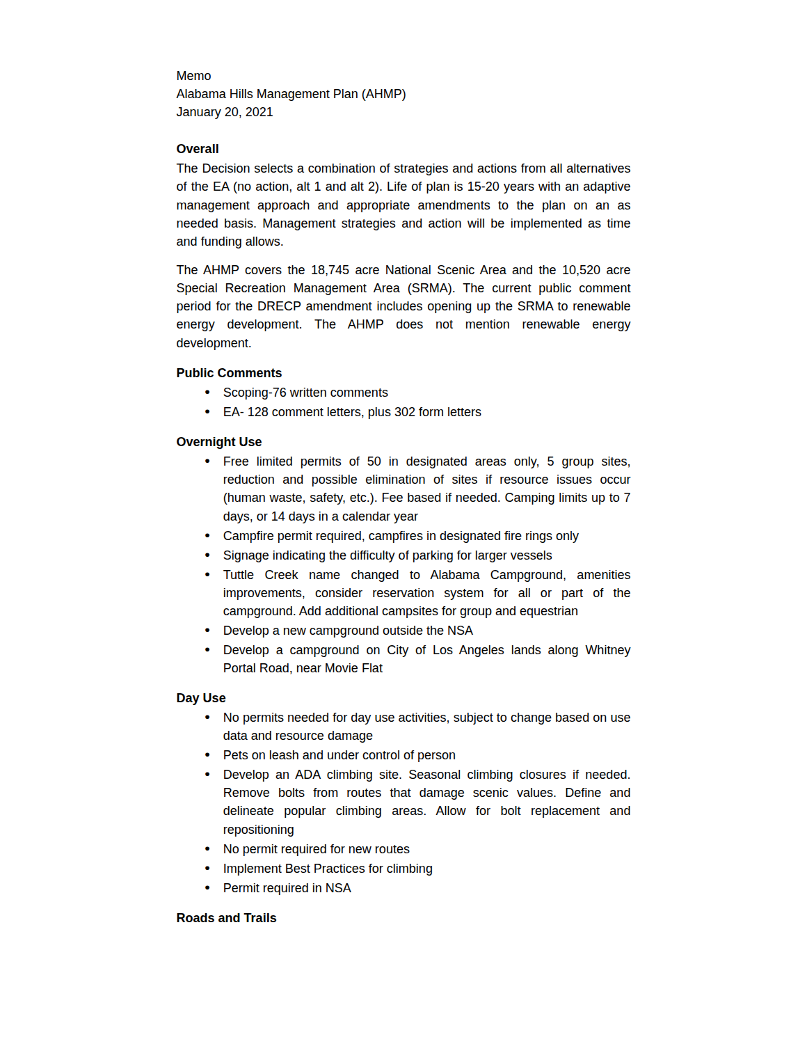Memo
Alabama Hills Management Plan (AHMP)
January 20, 2021
Overall
The Decision selects a combination of strategies and actions from all alternatives of the EA (no action, alt 1 and alt 2). Life of plan is 15-20 years with an adaptive management approach and appropriate amendments to the plan on an as needed basis. Management strategies and action will be implemented as time and funding allows.
The AHMP covers the 18,745 acre National Scenic Area and the 10,520 acre Special Recreation Management Area (SRMA). The current public comment period for the DRECP amendment includes opening up the SRMA to renewable energy development. The AHMP does not mention renewable energy development.
Public Comments
Scoping-76 written comments
EA- 128 comment letters, plus 302 form letters
Overnight Use
Free limited permits of 50 in designated areas only, 5 group sites, reduction and possible elimination of sites if resource issues occur (human waste, safety, etc.). Fee based if needed. Camping limits up to 7 days, or 14 days in a calendar year
Campfire permit required, campfires in designated fire rings only
Signage indicating the difficulty of parking for larger vessels
Tuttle Creek name changed to Alabama Campground, amenities improvements, consider reservation system for all or part of the campground. Add additional campsites for group and equestrian
Develop a new campground outside the NSA
Develop a campground on City of Los Angeles lands along Whitney Portal Road, near Movie Flat
Day Use
No permits needed for day use activities, subject to change based on use data and resource damage
Pets on leash and under control of person
Develop an ADA climbing site. Seasonal climbing closures if needed. Remove bolts from routes that damage scenic values. Define and delineate popular climbing areas. Allow for bolt replacement and repositioning
No permit required for new routes
Implement Best Practices for climbing
Permit required in NSA
Roads and Trails